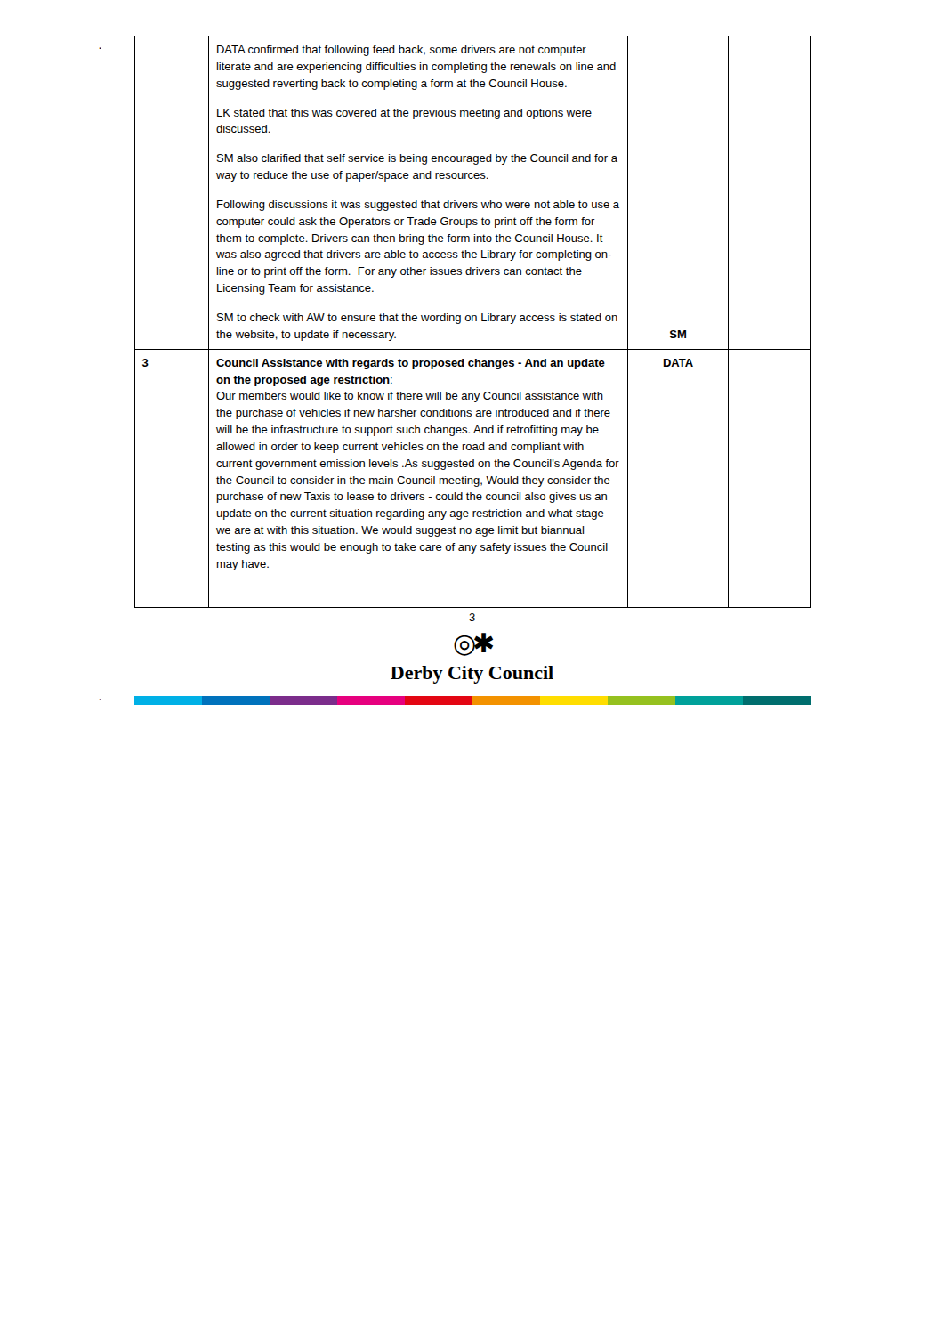. .
| | DATA confirmed that following feed back, some drivers are not computer literate and are experiencing difficulties in completing the renewals on line and suggested reverting back to completing a form at the Council House. LK stated that this was covered at the previous meeting and options were discussed. SM also clarified that self service is being encouraged by the Council and for a way to reduce the use of paper/space and resources. Following discussions it was suggested that drivers who were not able to use a computer could ask the Operators or Trade Groups to print off the form for them to complete. Drivers can then bring the form into the Council House. It was also agreed that drivers are able to access the Library for completing on-line or to print off the form. For any other issues drivers can contact the Licensing Team for assistance. SM to check with AW to ensure that the wording on Library access is stated on the website, to update if necessary. | SM | |
| 3 | Council Assistance with regards to proposed changes - And an update on the proposed age restriction : Our members would like to know if there will be any Council assistance with the purchase of vehicles if new harsher conditions are introduced and if there will be the infrastructure to support such changes. And if retrofitting may be allowed in order to keep current vehicles on the road and compliant with current government emission levels .As suggested on the Council's Agenda for the Council to consider in the main Council meeting, Would they consider the purchase of new Taxis to lease to drivers - could the council also gives us an update on the current situation regarding any age restriction and what stage we are at with this situation. We would suggest no age limit but biannual testing as this would be enough to take care of any safety issues the Council may have. | DATA | |
3
◎✱
Derby City Council